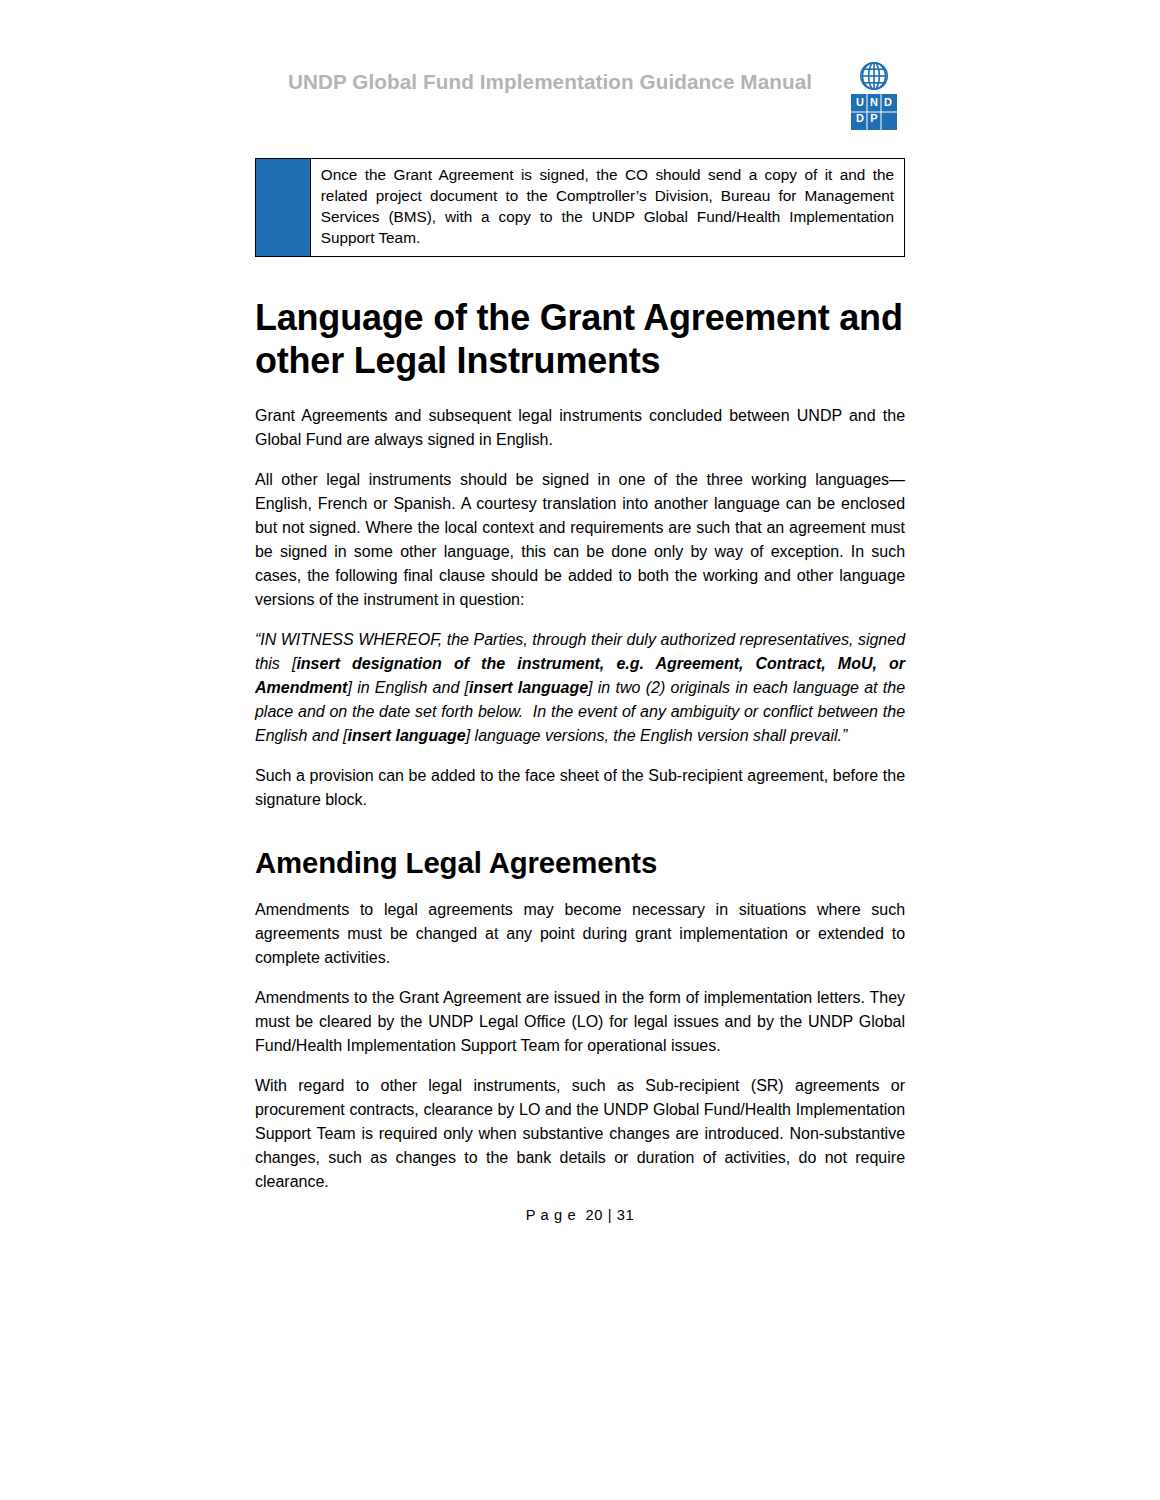UNDP Global Fund Implementation Guidance Manual
U N D D P
Once the Grant Agreement is signed, the CO should send a copy of it and the related project document to the Comptroller’s Division, Bureau for Management Services (BMS), with a copy to the UNDP Global Fund/Health Implementation Support Team.
Language of the Grant Agreement and other Legal Instruments
Grant Agreements and subsequent legal instruments concluded between UNDP and the Global Fund are always signed in English.
All other legal instruments should be signed in one of the three working languages—English, French or Spanish. A courtesy translation into another language can be enclosed but not signed. Where the local context and requirements are such that an agreement must be signed in some other language, this can be done only by way of exception. In such cases, the following final clause should be added to both the working and other language versions of the instrument in question:
“IN WITNESS WHEREOF, the Parties, through their duly authorized representatives, signed this [insert designation of the instrument, e.g. Agreement, Contract, MoU, or Amendment] in English and [insert language] in two (2) originals in each language at the place and on the date set forth below. In the event of any ambiguity or conflict between the English and [insert language] language versions, the English version shall prevail.”
Such a provision can be added to the face sheet of the Sub-recipient agreement, before the signature block.
Amending Legal Agreements
Amendments to legal agreements may become necessary in situations where such agreements must be changed at any point during grant implementation or extended to complete activities.
Amendments to the Grant Agreement are issued in the form of implementation letters. They must be cleared by the UNDP Legal Office (LO) for legal issues and by the UNDP Global Fund/Health Implementation Support Team for operational issues.
With regard to other legal instruments, such as Sub-recipient (SR) agreements or procurement contracts, clearance by LO and the UNDP Global Fund/Health Implementation Support Team is required only when substantive changes are introduced. Non-substantive changes, such as changes to the bank details or duration of activities, do not require clearance.
P a g e 20 | 31